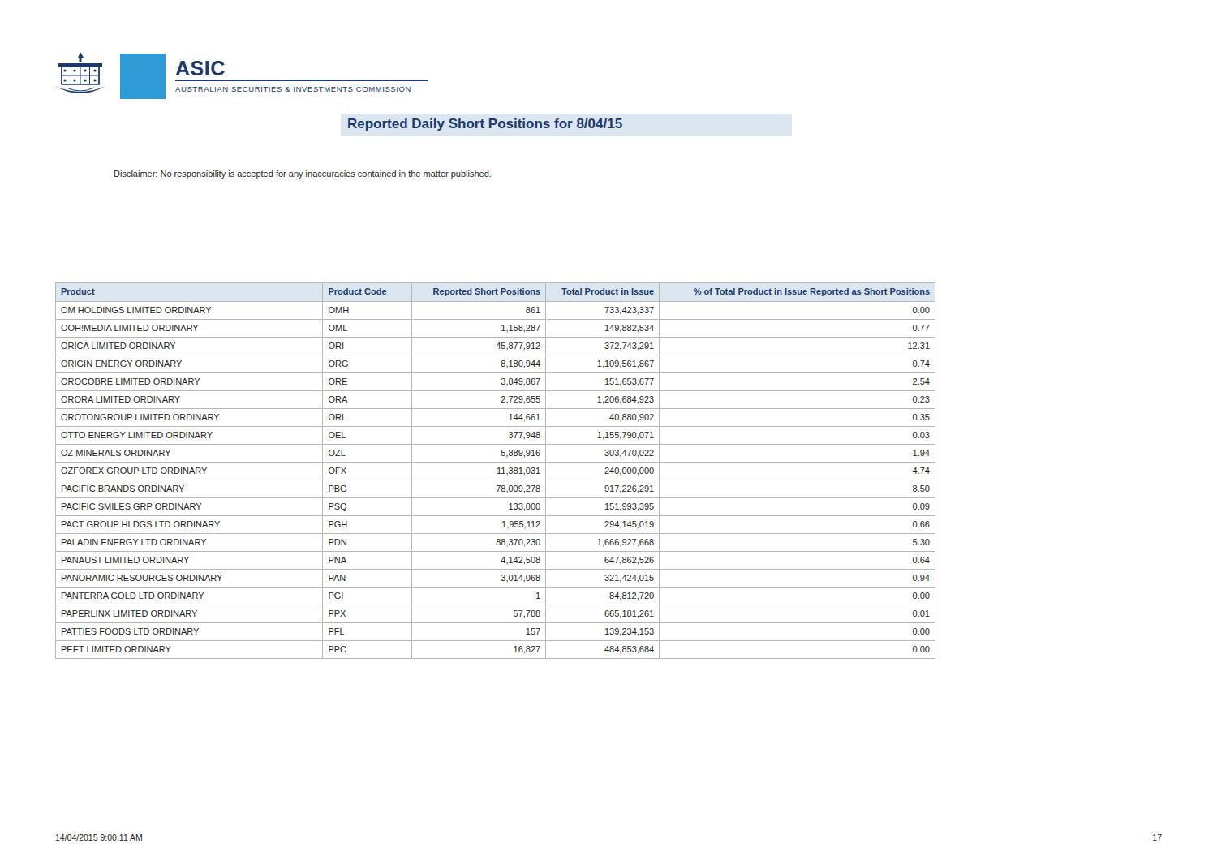ASIC
Australian Securities & Investments Commission
Reported Daily Short Positions for 8/04/15
Disclaimer: No responsibility is accepted for any inaccuracies contained in the matter published.
| Product | Product Code | Reported Short Positions | Total Product in Issue | % of Total Product in Issue Reported as Short Positions |
| --- | --- | --- | --- | --- |
| OM HOLDINGS LIMITED ORDINARY | OMH | 861 | 733,423,337 | 0.00 |
| OOH!MEDIA LIMITED ORDINARY | OML | 1,158,287 | 149,882,534 | 0.77 |
| ORICA LIMITED ORDINARY | ORI | 45,877,912 | 372,743,291 | 12.31 |
| ORIGIN ENERGY ORDINARY | ORG | 8,180,944 | 1,109,561,867 | 0.74 |
| OROCOBRE LIMITED ORDINARY | ORE | 3,849,867 | 151,653,677 | 2.54 |
| ORORA LIMITED ORDINARY | ORA | 2,729,655 | 1,206,684,923 | 0.23 |
| OROTONGROUP LIMITED ORDINARY | ORL | 144,661 | 40,880,902 | 0.35 |
| OTTO ENERGY LIMITED ORDINARY | OEL | 377,948 | 1,155,790,071 | 0.03 |
| OZ MINERALS ORDINARY | OZL | 5,889,916 | 303,470,022 | 1.94 |
| OZFOREX GROUP LTD ORDINARY | OFX | 11,381,031 | 240,000,000 | 4.74 |
| PACIFIC BRANDS ORDINARY | PBG | 78,009,278 | 917,226,291 | 8.50 |
| PACIFIC SMILES GRP ORDINARY | PSQ | 133,000 | 151,993,395 | 0.09 |
| PACT GROUP HLDGS LTD ORDINARY | PGH | 1,955,112 | 294,145,019 | 0.66 |
| PALADIN ENERGY LTD ORDINARY | PDN | 88,370,230 | 1,666,927,668 | 5.30 |
| PANAUST LIMITED ORDINARY | PNA | 4,142,508 | 647,862,526 | 0.64 |
| PANORAMIC RESOURCES ORDINARY | PAN | 3,014,068 | 321,424,015 | 0.94 |
| PANTERRA GOLD LTD ORDINARY | PGI | 1 | 84,812,720 | 0.00 |
| PAPERLINX LIMITED ORDINARY | PPX | 57,788 | 665,181,261 | 0.01 |
| PATTIES FOODS LTD ORDINARY | PFL | 157 | 139,234,153 | 0.00 |
| PEET LIMITED ORDINARY | PPC | 16,827 | 484,853,684 | 0.00 |
14/04/2015 9:00:11 AM
17